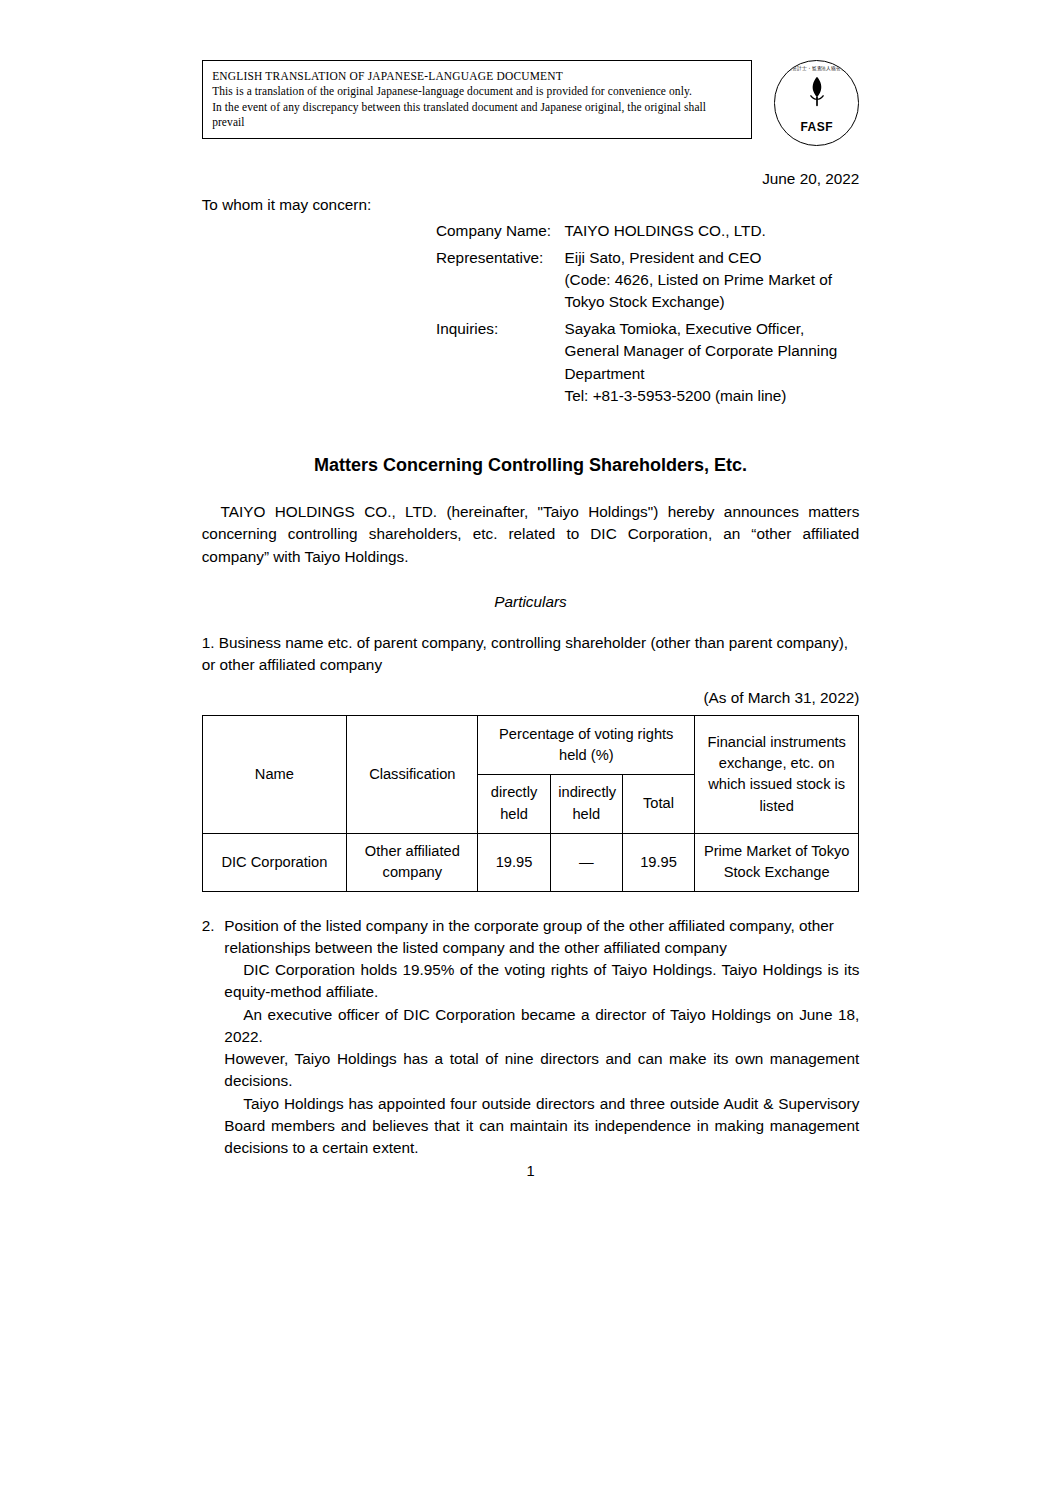ENGLISH TRANSLATION OF JAPANESE-LANGUAGE DOCUMENT
This is a translation of the original Japanese-language document and is provided for convenience only.
In the event of any discrepancy between this translated document and Japanese original, the original shall prevail
公認会計士・監査法人協会会員
FASF
June 20, 2022
To whom it may concern:
Company Name:
TAIYO HOLDINGS CO., LTD.
Representative:
Eiji Sato, President and CEO (Code: 4626, Listed on Prime Market of Tokyo Stock Exchange)
Inquiries:
Sayaka Tomioka, Executive Officer, General Manager of Corporate Planning Department Tel: +81-3-5953-5200 (main line)
Matters Concerning Controlling Shareholders, Etc.
TAIYO HOLDINGS CO., LTD. (hereinafter, "Taiyo Holdings") hereby announces matters concerning controlling shareholders, etc. related to DIC Corporation, an “other affiliated company” with Taiyo Holdings.
Particulars
1. Business name etc. of parent company, controlling shareholder (other than parent company), or other affiliated company
(As of March 31, 2022)
| Name | Classification | Percentage of voting rights held (%) | Financial instruments exchange, etc. on which issued stock is listed |
| --- | --- | --- | --- |
| directly held | indirectly held | Total |
| DIC Corporation | Other affiliated company | 19.95 | — | 19.95 | Prime Market of Tokyo Stock Exchange |
2.
Position of the listed company in the corporate group of the other affiliated company, other relationships between the listed company and the other affiliated company
DIC Corporation holds 19.95% of the voting rights of Taiyo Holdings. Taiyo Holdings is its equity-method affiliate.
An executive officer of DIC Corporation became a director of Taiyo Holdings on June 18, 2022.
However, Taiyo Holdings has a total of nine directors and can make its own management decisions.
Taiyo Holdings has appointed four outside directors and three outside Audit & Supervisory Board members and believes that it can maintain its independence in making management decisions to a certain extent.
1